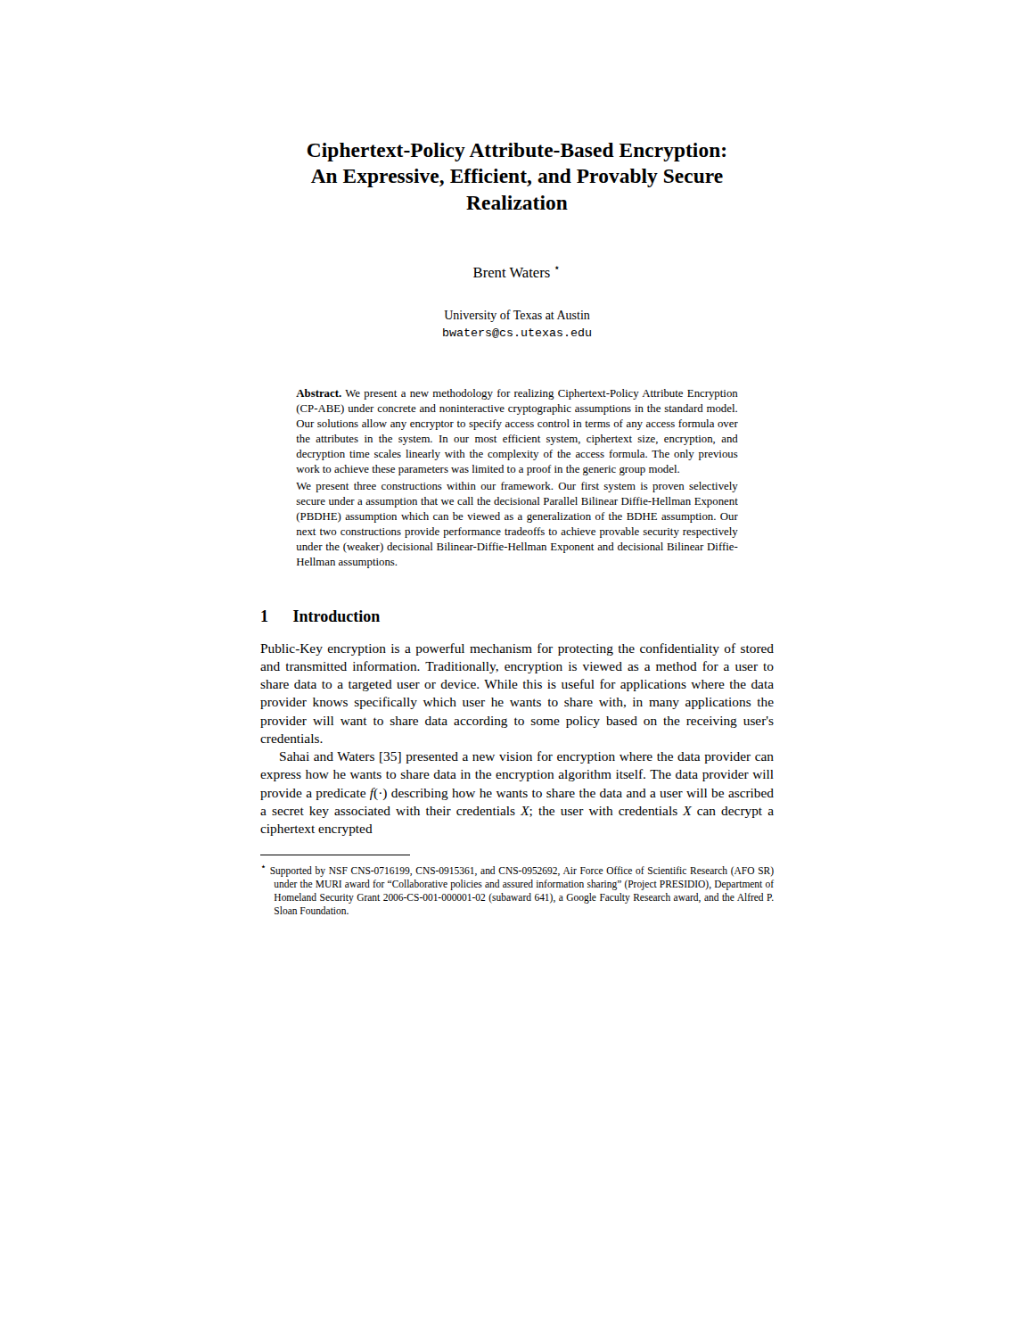Ciphertext-Policy Attribute-Based Encryption:
An Expressive, Efficient, and Provably Secure
Realization
Brent Waters ⋆
University of Texas at Austin
bwaters@cs.utexas.edu
Abstract. We present a new methodology for realizing Ciphertext-Policy Attribute Encryption (CP-ABE) under concrete and noninteractive cryptographic assumptions in the standard model. Our solutions allow any encryptor to specify access control in terms of any access formula over the attributes in the system. In our most efficient system, ciphertext size, encryption, and decryption time scales linearly with the complexity of the access formula. The only previous work to achieve these parameters was limited to a proof in the generic group model.
We present three constructions within our framework. Our first system is proven selectively secure under a assumption that we call the decisional Parallel Bilinear Diffie-Hellman Exponent (PBDHE) assumption which can be viewed as a generalization of the BDHE assumption. Our next two constructions provide performance tradeoffs to achieve provable security respectively under the (weaker) decisional Bilinear-Diffie-Hellman Exponent and decisional Bilinear Diffie-Hellman assumptions.
1 Introduction
Public-Key encryption is a powerful mechanism for protecting the confidentiality of stored and transmitted information. Traditionally, encryption is viewed as a method for a user to share data to a targeted user or device. While this is useful for applications where the data provider knows specifically which user he wants to share with, in many applications the provider will want to share data according to some policy based on the receiving user's credentials.
Sahai and Waters [35] presented a new vision for encryption where the data provider can express how he wants to share data in the encryption algorithm itself. The data provider will provide a predicate f(·) describing how he wants to share the data and a user will be ascribed a secret key associated with their credentials X; the user with credentials X can decrypt a ciphertext encrypted
⋆ Supported by NSF CNS-0716199, CNS-0915361, and CNS-0952692, Air Force Office of Scientific Research (AFO SR) under the MURI award for “Collaborative policies and assured information sharing” (Project PRESIDIO), Department of Homeland Security Grant 2006-CS-001-000001-02 (subaward 641), a Google Faculty Research award, and the Alfred P. Sloan Foundation.